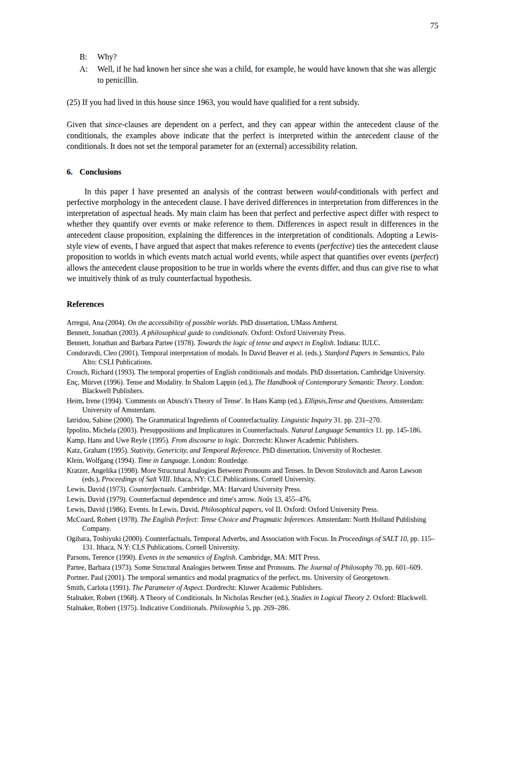75
B:
Why?
A:
Well, if he had known her since she was a child, for example, he would have known that she was allergic to penicillin.
(25) If you had lived in this house since 1963, you would have qualified for a rent subsidy.
Given that since-clauses are dependent on a perfect, and they can appear within the antecedent clause of the conditionals, the examples above indicate that the perfect is interpreted within the antecedent clause of the conditionals. It does not set the temporal parameter for an (external) accessibility relation.
6. Conclusions
In this paper I have presented an analysis of the contrast between would-conditionals with perfect and perfective morphology in the antecedent clause. I have derived differences in interpretation from differences in the interpretation of aspectual heads. My main claim has been that perfect and perfective aspect differ with respect to whether they quantify over events or make reference to them. Differences in aspect result in differences in the antecedent clause proposition, explaining the differences in the interpretation of conditionals. Adopting a Lewis-style view of events, I have argued that aspect that makes reference to events (perfective) ties the antecedent clause proposition to worlds in which events match actual world events, while aspect that quantifies over events (perfect) allows the antecedent clause proposition to be true in worlds where the events differ, and thus can give rise to what we intuitively think of as truly counterfactual hypothesis.
References
Arregui, Ana (2004). On the accessibility of possible worlds. PhD dissertation, UMass Amherst.
Bennett, Jonathan (2003). A philosophical guide to conditionals. Oxford: Oxford University Press.
Bennett, Jonathan and Barbara Partee (1978). Towards the logic of tense and aspect in English. Indiana: IULC.
Condoravdi, Cleo (2001). Temporal interpretation of modals. In David Beaver et al. (eds.). Stanford Papers in Semantics, Palo Alto: CSLI Publications.
Crouch, Richard (1993). The temporal properties of English conditionals and modals. PhD dissertation, Cambridge University.
Enç, Mürvet (1996). Tense and Modality. In Shalom Lappin (ed.), The Handbook of Contemporary Semantic Theory. London: Blackwell Publishers.
Heim, Irene (1994). 'Comments on Abusch's Theory of Tense'. In Hans Kamp (ed.), Ellipsis,Tense and Questions, Amsterdam: University of Amsterdam.
Iatridou, Sabine (2000). The Grammatical Ingredients of Counterfactuality. Linguistic Inquiry 31. pp. 231–270.
Ippolito, Michela (2003). Presuppositions and Implicatures in Counterfactuals. Natural Language Semantics 11. pp. 145-186.
Kamp, Hans and Uwe Reyle (1995). From discourse to logic. Dorcrecht: Kluwer Academic Publishers.
Katz, Graham (1995). Stativity, Genericity, and Temporal Reference. PhD dissertation, University of Rochester.
Klein, Wolfgang (1994). Time in Language. London: Routledge.
Kratzer, Angelika (1998). More Structural Analogies Between Pronouns and Tenses. In Devon Strolovitch and Aaron Lawson (eds.), Proceedings of Salt VIII. Ithaca, NY: CLC Publications, Cornell University.
Lewis, David (1973). Counterfactuals. Cambridge, MA: Harvard University Press.
Lewis, David (1979). Counterfactual dependence and time's arrow. Noûs 13, 455–476.
Lewis, David (1986). Events. In Lewis, David, Philosophical papers, vol II. Oxford: Oxford University Press.
McCoard, Robert (1978). The English Perfect: Tense Choice and Pragmatic Inferences. Amsterdam: North Holland Publishing Company.
Ogihara, Toshiyuki (2000). Counterfactuals, Temporal Adverbs, and Association with Focus. In Proceedings of SALT 10, pp. 115–131. Ithaca, N.Y: CLS Publications, Cornell University.
Parsons, Terence (1990). Events in the semantics of English. Cambridge, MA: MIT Press.
Partee, Barbara (1973). Some Structural Analogies between Tense and Pronouns. The Journal of Philosophy 70, pp. 601–609.
Portner, Paul (2001). The temporal semantics and modal pragmatics of the perfect, ms. University of Georgetown.
Smith, Carlota (1991). The Parameter of Aspect. Dordrecht: Kluwer Academic Publishers.
Stalnaker, Robert (1968). A Theory of Conditionals. In Nicholas Rescher (ed.), Studies in Logical Theory 2. Oxford: Blackwell.
Stalnaker, Robert (1975). Indicative Conditionals. Philosophia 5, pp. 269–286.